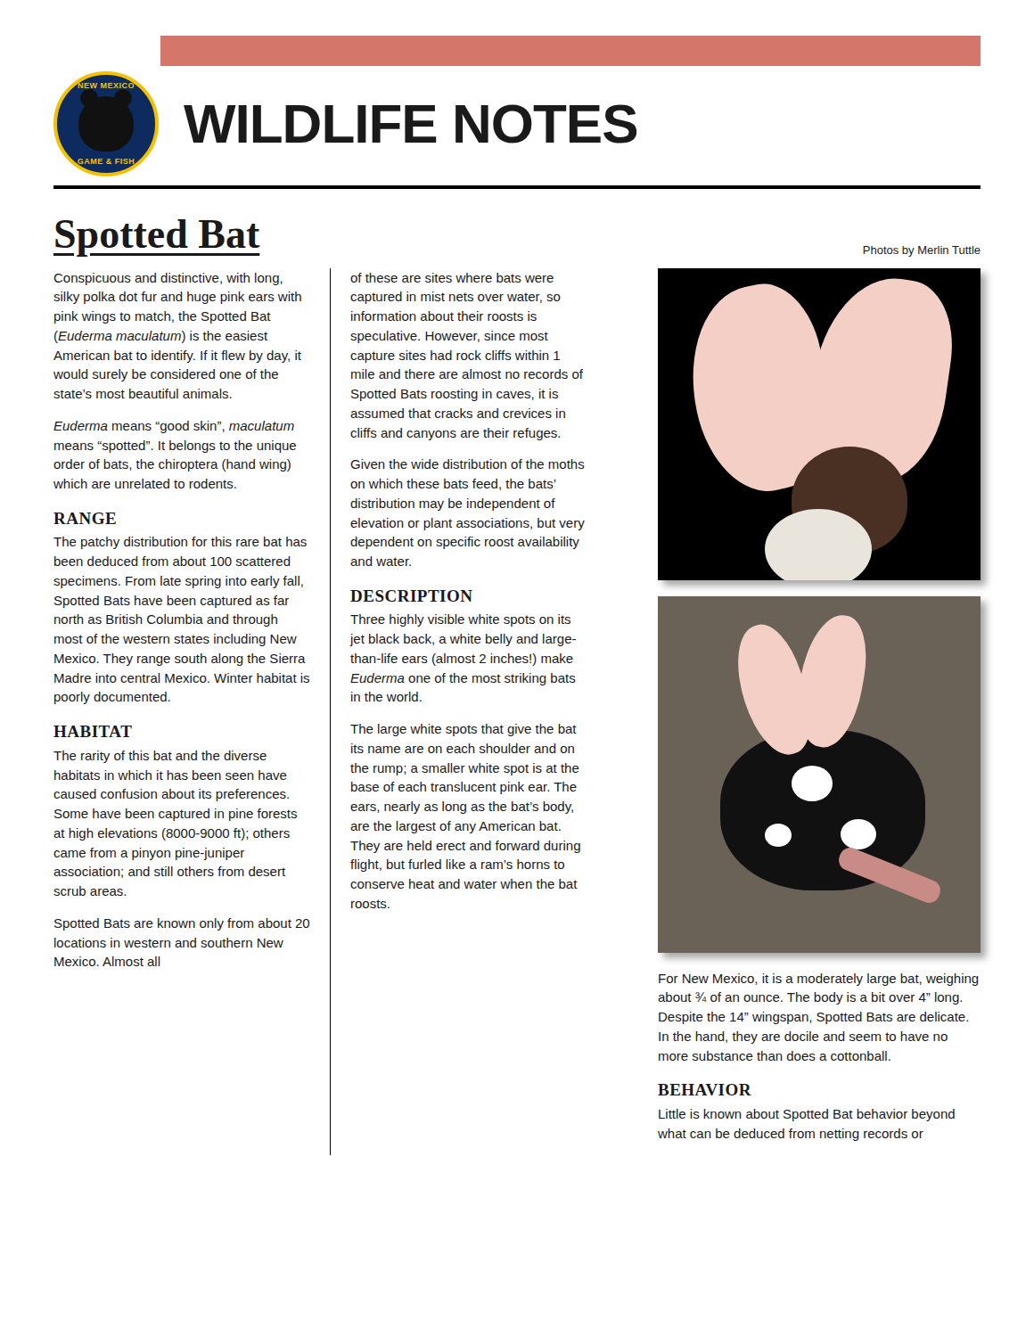NEW MEXICO GAME & FISH
WILDLIFE NOTES
Spotted Bat
Photos by Merlin Tuttle
Conspicuous and distinctive, with long, silky polka dot fur and huge pink ears with pink wings to match, the Spotted Bat (Euderma maculatum) is the easiest American bat to identify. If it flew by day, it would surely be considered one of the state’s most beautiful animals.
Euderma means “good skin”, maculatum means “spotted”. It belongs to the unique order of bats, the chiroptera (hand wing) which are unrelated to rodents.
RANGE
The patchy distribution for this rare bat has been deduced from about 100 scattered specimens. From late spring into early fall, Spotted Bats have been captured as far north as British Columbia and through most of the western states including New Mexico. They range south along the Sierra Madre into central Mexico. Winter habitat is poorly documented.
HABITAT
The rarity of this bat and the diverse habitats in which it has been seen have caused confusion about its preferences. Some have been captured in pine forests at high elevations (8000-9000 ft); others came from a pinyon pine-juniper association; and still others from desert scrub areas.
Spotted Bats are known only from about 20 locations in western and southern New Mexico. Almost all
of these are sites where bats were captured in mist nets over water, so information about their roosts is speculative. However, since most capture sites had rock cliffs within 1 mile and there are almost no records of Spotted Bats roosting in caves, it is assumed that cracks and crevices in cliffs and canyons are their refuges.
Given the wide distribution of the moths on which these bats feed, the bats’ distribution may be independent of elevation or plant associations, but very dependent on specific roost availability and water.
DESCRIPTION
Three highly visible white spots on its jet black back, a white belly and large-than-life ears (almost 2 inches!) make Euderma one of the most striking bats in the world.
The large white spots that give the bat its name are on each shoulder and on the rump; a smaller white spot is at the base of each translucent pink ear. The ears, nearly as long as the bat’s body, are the largest of any American bat. They are held erect and forward during flight, but furled like a ram’s horns to conserve heat and water when the bat roosts.
For New Mexico, it is a moderately large bat, weighing about ¾ of an ounce. The body is a bit over 4” long. Despite the 14” wingspan, Spotted Bats are delicate. In the hand, they are docile and seem to have no more substance than does a cottonball.
BEHAVIOR
Little is known about Spotted Bat behavior beyond what can be deduced from netting records or